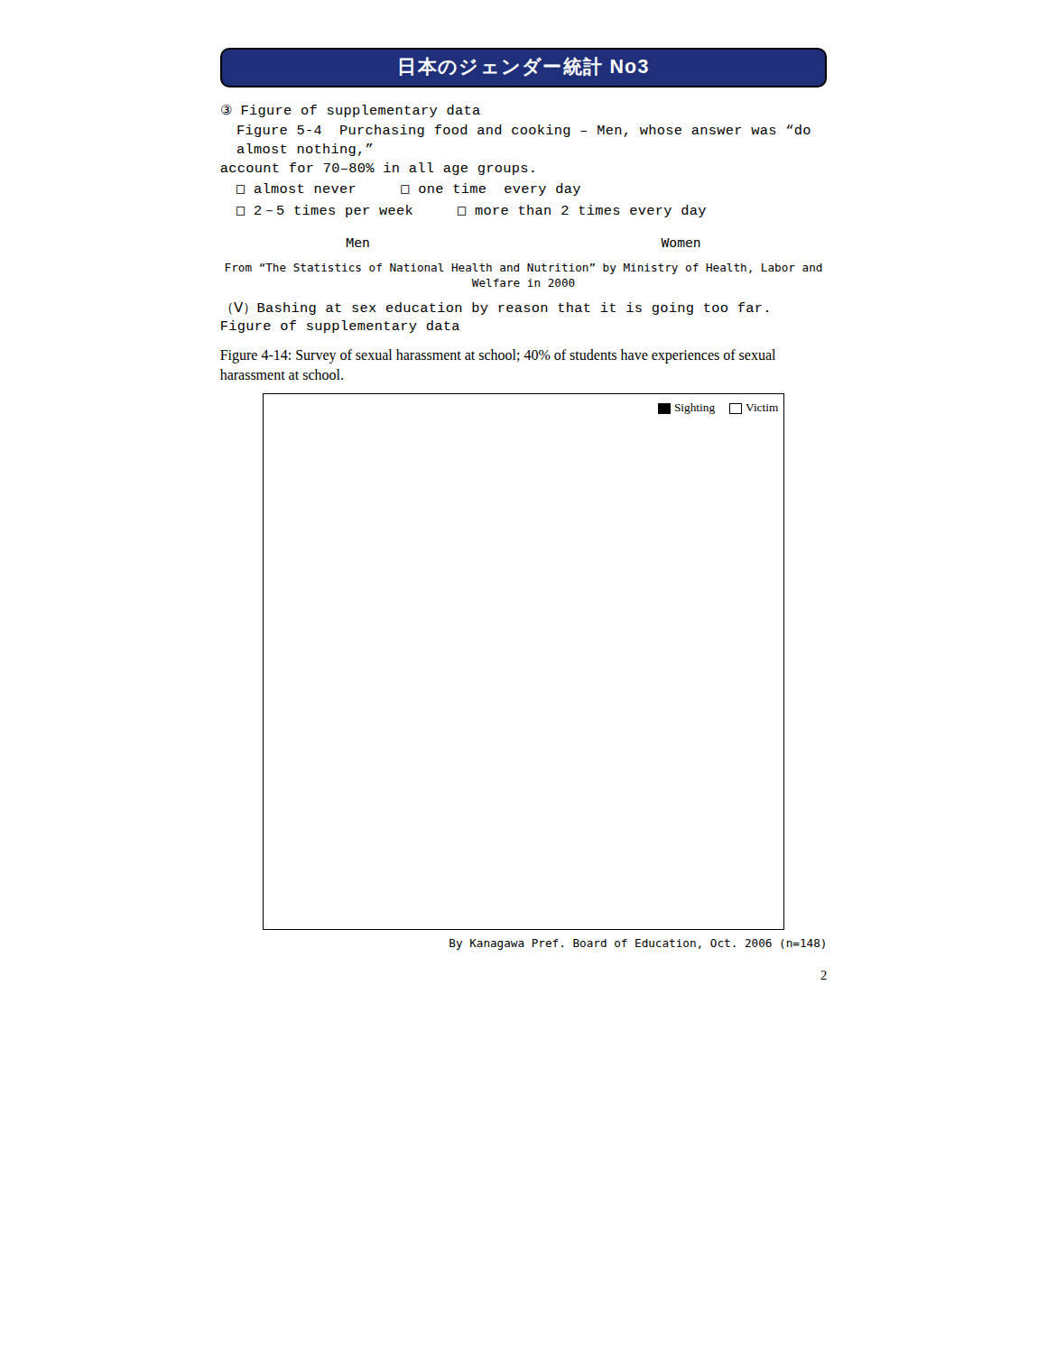日本のジェンダー統計 No3
③ Figure of supplementary data
Figure 5-4 Purchasing food and cooking – Men, whose answer was “do almost nothing,”
account for 70–80% in all age groups.
□ almost never
□ one time every day
□ 2－5 times per week
□ more than 2 times every day
Men Women
From “The Statistics of National Health and Nutrition” by Ministry of Health, Labor and Welfare in 2000
（Ⅴ）Bashing at sex education by reason that it is going too far.
Figure of supplementary data
Figure 4-14: Survey of sexual harassment at school; 40% of students have experiences of sexual harassment at school.
Sighting Victim
By Kanagawa Pref. Board of Education, Oct. 2006 (n=148)
2